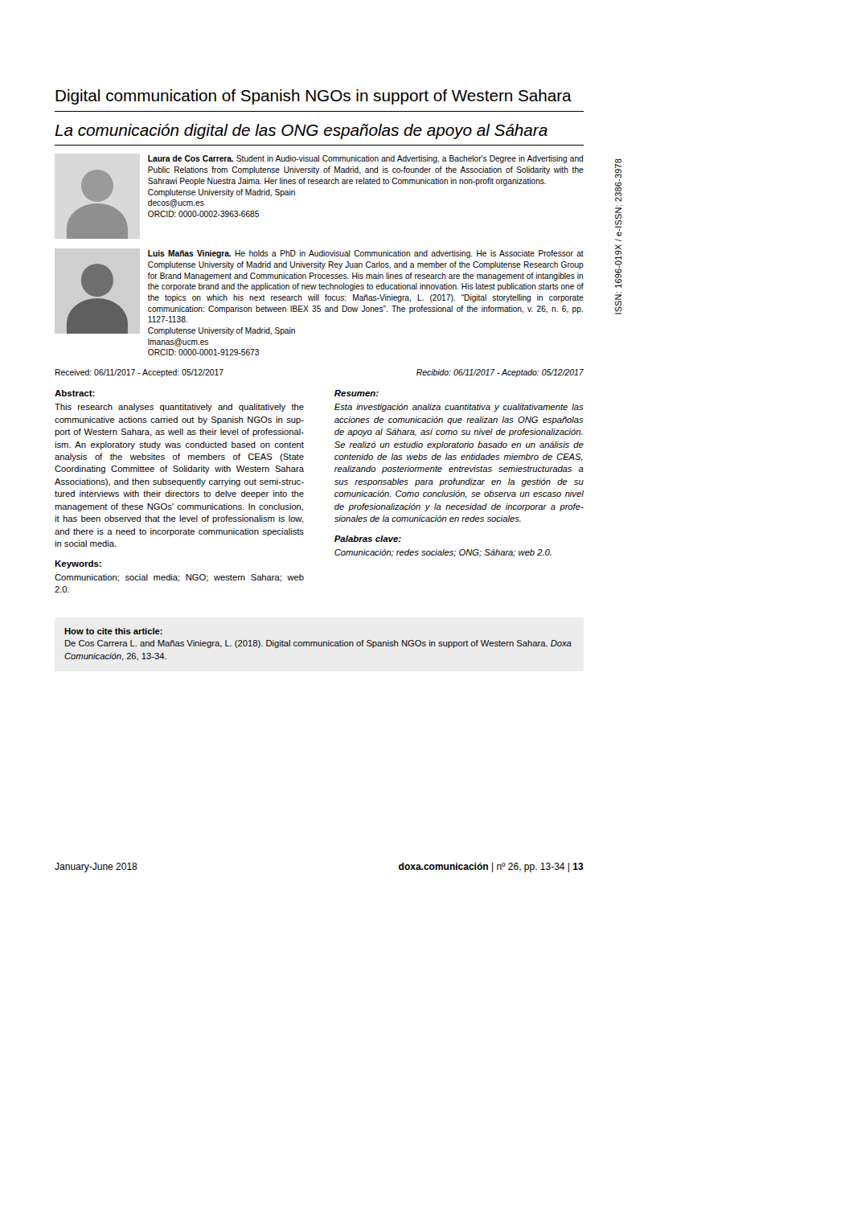ISSN: 1696-019X / e-ISSN: 2386-3978
Digital communication of Spanish NGOs in support of Western Sahara
La comunicación digital de las ONG españolas de apoyo al Sáhara
Laura de Cos Carrera. Student in Audio-visual Communication and Advertising, a Bachelor's Degree in Advertising and Public Relations from Complutense University of Madrid, and is co-founder of the Association of Solidarity with the Sahrawi People Nuestra Jaima. Her lines of research are related to Communication in non-profit organizations. Complutense University of Madrid, Spain decos@ucm.es ORCID: 0000-0002-3963-6685
Luis Mañas Viniegra. He holds a PhD in Audiovisual Communication and advertising. He is Associate Professor at Complutense University of Madrid and University Rey Juan Carlos, and a member of the Complutense Research Group for Brand Management and Communication Processes. His main lines of research are the management of intangibles in the corporate brand and the application of new technologies to educational innovation. His latest publication starts one of the topics on which his next research will focus: Mañas-Viniegra, L. (2017). “Digital storytelling in corporate communication: Comparison between IBEX 35 and Dow Jones”. The professional of the information, v. 26, n. 6, pp. 1127-1138. Complutense University of Madrid, Spain lmanas@ucm.es ORCID: 0000-0001-9129-5673
Received: 06/11/2017 - Accepted: 05/12/2017
Recibido: 06/11/2017 - Aceptado: 05/12/2017
Abstract:
This research analyses quantitatively and qualitatively the communicative actions carried out by Spanish NGOs in support of Western Sahara, as well as their level of professionalism. An exploratory study was conducted based on content analysis of the websites of members of CEAS (State Coordinating Committee of Solidarity with Western Sahara Associations), and then subsequently carrying out semi-structured interviews with their directors to delve deeper into the management of these NGOs' communications. In conclusion, it has been observed that the level of professionalism is low, and there is a need to incorporate communication specialists in social media.
Keywords:
Communication; social media; NGO; western Sahara; web 2.0.
Resumen:
Esta investigación analiza cuantitativa y cualitativamente las acciones de comunicación que realizan las ONG españolas de apoyo al Sáhara, así como su nivel de profesionalización. Se realizó un estudio exploratorio basado en un análisis de contenido de las webs de las entidades miembro de CEAS, realizando posteriormente entrevistas semiestructuradas a sus responsables para profundizar en la gestión de su comunicación. Como conclusión, se observa un escaso nivel de profesionalización y la necesidad de incorporar a profesionales de la comunicación en redes sociales.
Palabras clave:
Comunicación; redes sociales; ONG; Sáhara; web 2.0.
How to cite this article:
De Cos Carrera L. and Mañas Viniegra, L. (2018). Digital communication of Spanish NGOs in support of Western Sahara. Doxa Comunicación, 26, 13-34.
January-June 2018
doxa.comunicación | nº 26, pp. 13-34 | 13